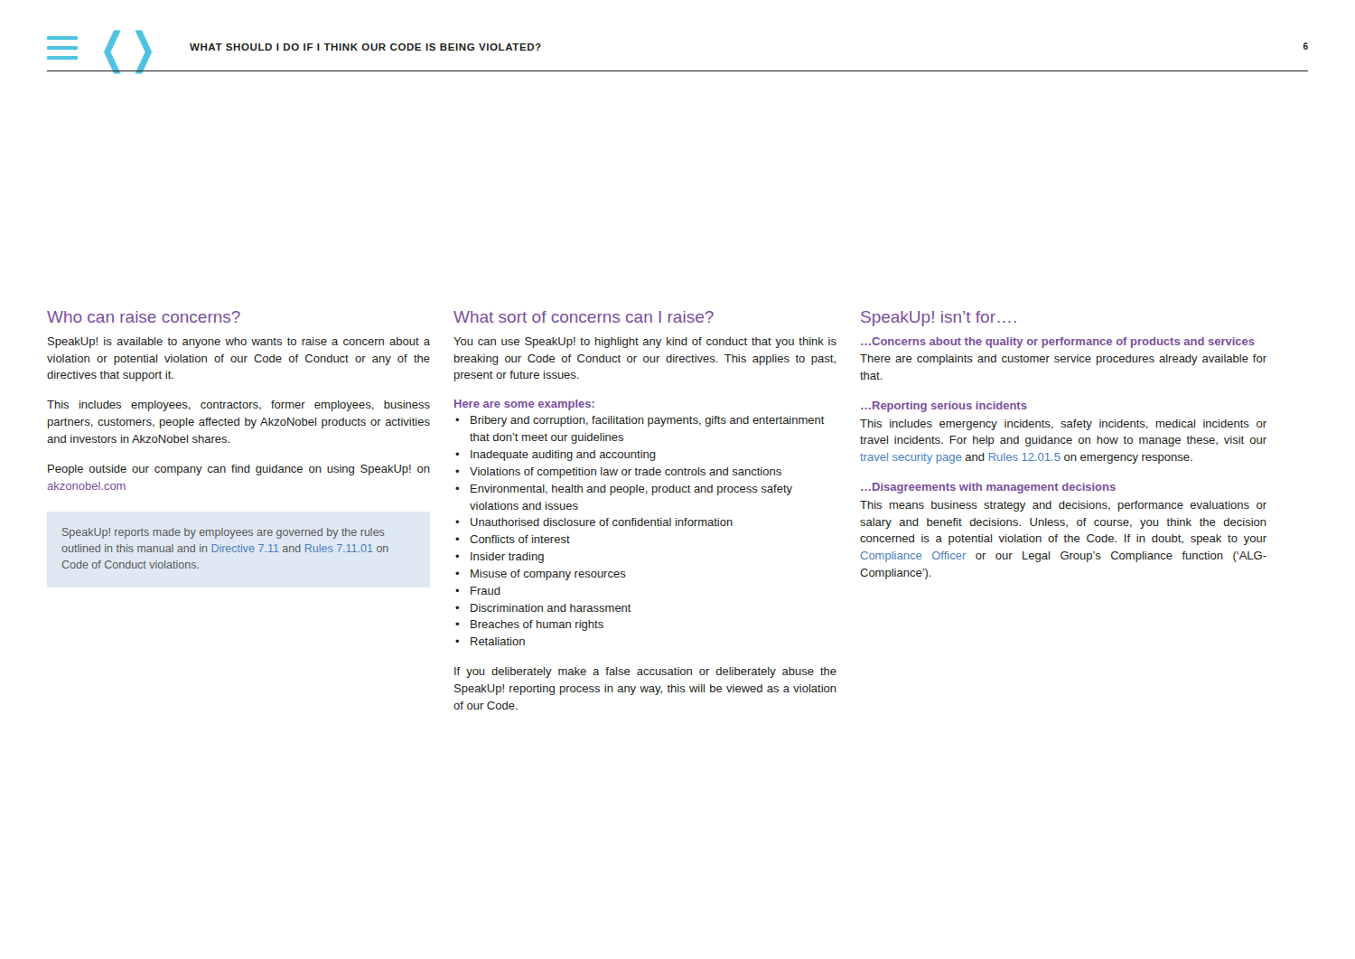❮❯
WHAT SHOULD I DO IF I THINK OUR CODE IS BEING VIOLATED?
6
Who can raise concerns?
SpeakUp! is available to anyone who wants to raise a concern about a violation or potential violation of our Code of Conduct or any of the directives that support it.
This includes employees, contractors, former employees, business partners, customers, people affected by AkzoNobel products or activities and investors in AkzoNobel shares.
People outside our company can find guidance on using SpeakUp! on akzonobel.com
SpeakUp! reports made by employees are governed by the rules outlined in this manual and in Directive 7.11 and Rules 7.11.01 on Code of Conduct violations.
What sort of concerns can I raise?
You can use SpeakUp! to highlight any kind of conduct that you think is breaking our Code of Conduct or our directives. This applies to past, present or future issues.
Here are some examples:
Bribery and corruption, facilitation payments, gifts and entertainment that don’t meet our guidelines
Inadequate auditing and accounting
Violations of competition law or trade controls and sanctions
Environmental, health and people, product and process safety violations and issues
Unauthorised disclosure of confidential information
Conflicts of interest
Insider trading
Misuse of company resources
Fraud
Discrimination and harassment
Breaches of human rights
Retaliation
If you deliberately make a false accusation or deliberately abuse the SpeakUp! reporting process in any way, this will be viewed as a violation of our Code.
SpeakUp! isn’t for….
…Concerns about the quality or performance of products and services
There are complaints and customer service procedures already available for that.
…Reporting serious incidents
This includes emergency incidents, safety incidents, medical incidents or travel incidents. For help and guidance on how to manage these, visit our travel security page and Rules 12.01.5 on emergency response.
…Disagreements with management decisions
This means business strategy and decisions, performance evaluations or salary and benefit decisions. Unless, of course, you think the decision concerned is a potential violation of the Code. If in doubt, speak to your Compliance Officer or our Legal Group’s Compliance function (‘ALG-Compliance’).